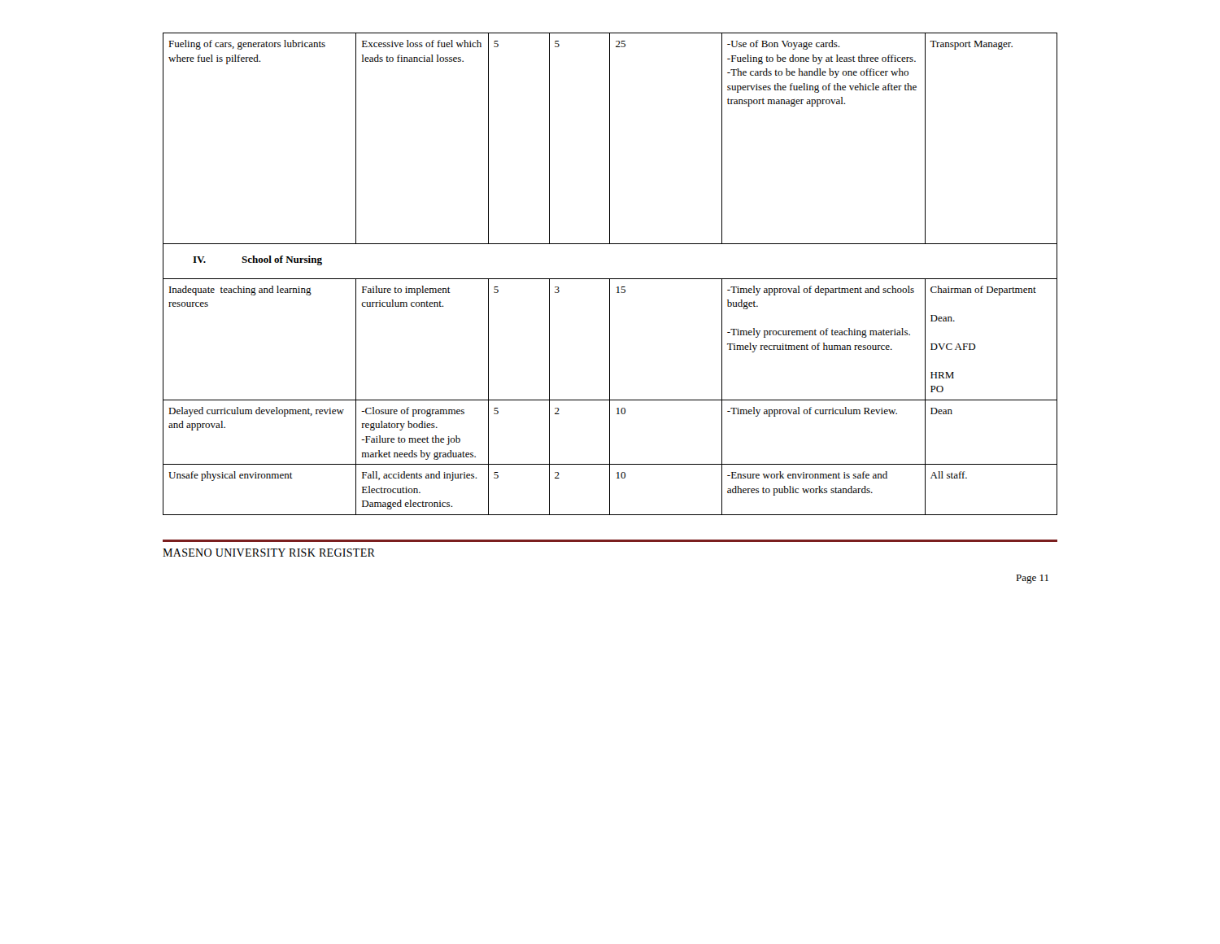| Fueling of cars, generators lubricants where fuel is pilfered. | Excessive loss of fuel which leads to financial losses. | 5 | 5 | 25 | -Use of Bon Voyage cards. -Fueling to be done by at least three officers. -The cards to be handle by one officer who supervises the fueling of the vehicle after the transport manager approval. | Transport Manager. |
| IV. School of Nursing |
| Inadequate teaching and learning resources | Failure to implement curriculum content. | 5 | 3 | 15 | -Timely approval of department and schools budget. -Timely procurement of teaching materials. Timely recruitment of human resource. | Chairman of Department Dean. DVC AFD HRM PO |
| Delayed curriculum development, review and approval. | -Closure of programmes regulatory bodies. -Failure to meet the job market needs by graduates. | 5 | 2 | 10 | -Timely approval of curriculum Review. | Dean |
| Unsafe physical environment | Fall, accidents and injuries. Electrocution. Damaged electronics. | 5 | 2 | 10 | -Ensure work environment is safe and adheres to public works standards. | All staff. |
MASENO UNIVERSITY RISK REGISTER
Page 11